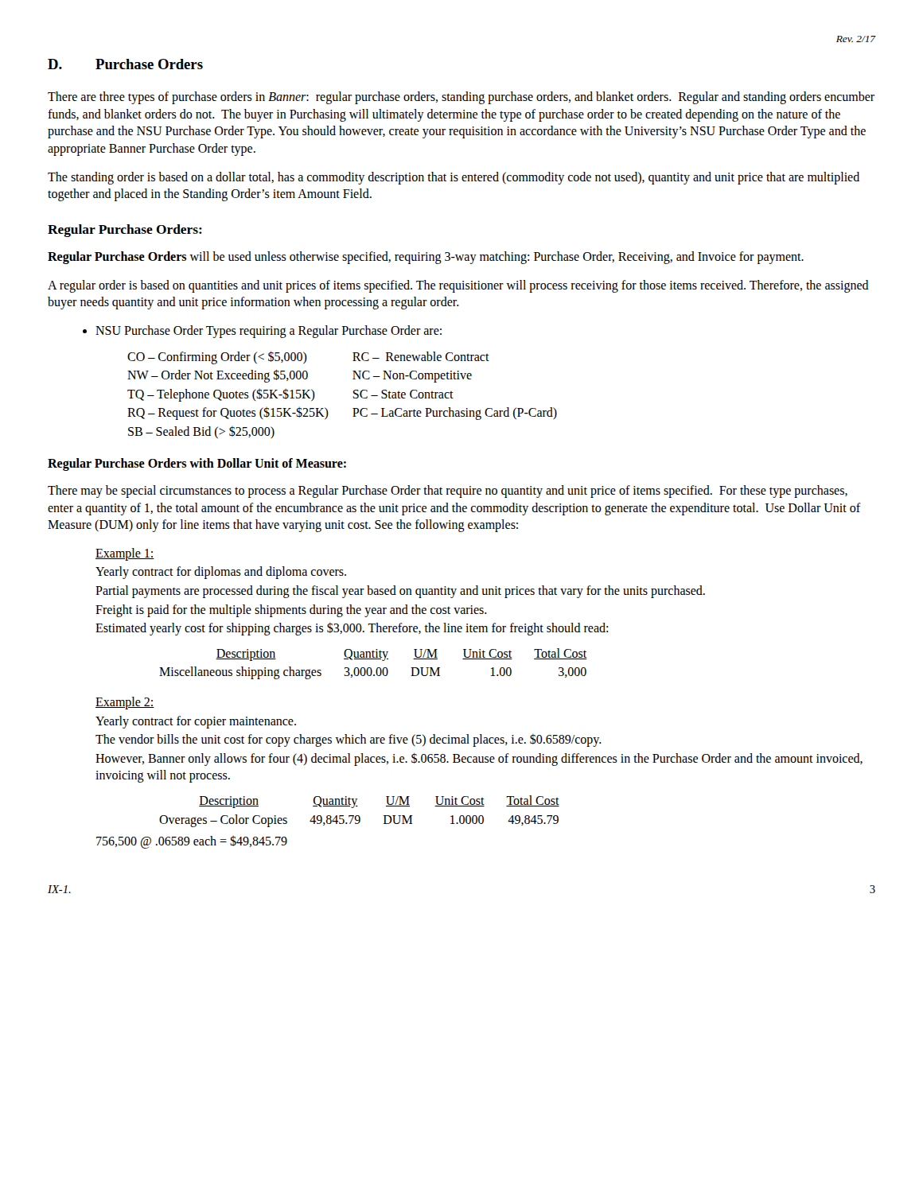Rev. 2/17
D. Purchase Orders
There are three types of purchase orders in Banner: regular purchase orders, standing purchase orders, and blanket orders. Regular and standing orders encumber funds, and blanket orders do not. The buyer in Purchasing will ultimately determine the type of purchase order to be created depending on the nature of the purchase and the NSU Purchase Order Type. You should however, create your requisition in accordance with the University’s NSU Purchase Order Type and the appropriate Banner Purchase Order type.
The standing order is based on a dollar total, has a commodity description that is entered (commodity code not used), quantity and unit price that are multiplied together and placed in the Standing Order’s item Amount Field.
Regular Purchase Orders:
Regular Purchase Orders will be used unless otherwise specified, requiring 3-way matching: Purchase Order, Receiving, and Invoice for payment.
A regular order is based on quantities and unit prices of items specified. The requisitioner will process receiving for those items received. Therefore, the assigned buyer needs quantity and unit price information when processing a regular order.
NSU Purchase Order Types requiring a Regular Purchase Order are:
| CO – Confirming Order (< $5,000) | RC – Renewable Contract |
| NW – Order Not Exceeding $5,000 | NC – Non-Competitive |
| TQ – Telephone Quotes ($5K-$15K) | SC – State Contract |
| RQ – Request for Quotes ($15K-$25K) | PC – LaCarte Purchasing Card (P-Card) |
| SB – Sealed Bid (> $25,000) | |
Regular Purchase Orders with Dollar Unit of Measure:
There may be special circumstances to process a Regular Purchase Order that require no quantity and unit price of items specified. For these type purchases, enter a quantity of 1, the total amount of the encumbrance as the unit price and the commodity description to generate the expenditure total. Use Dollar Unit of Measure (DUM) only for line items that have varying unit cost. See the following examples:
Example 1:
Yearly contract for diplomas and diploma covers.
Partial payments are processed during the fiscal year based on quantity and unit prices that vary for the units purchased.
Freight is paid for the multiple shipments during the year and the cost varies.
Estimated yearly cost for shipping charges is $3,000. Therefore, the line item for freight should read:
| Description | Quantity | U/M | Unit Cost | Total Cost |
| --- | --- | --- | --- | --- |
| Miscellaneous shipping charges | 3,000.00 | DUM | 1.00 | 3,000 |
Example 2:
Yearly contract for copier maintenance.
The vendor bills the unit cost for copy charges which are five (5) decimal places, i.e. $0.6589/copy.
However, Banner only allows for four (4) decimal places, i.e. $.0658. Because of rounding differences in the Purchase Order and the amount invoiced, invoicing will not process.
| Description | Quantity | U/M | Unit Cost | Total Cost |
| --- | --- | --- | --- | --- |
| Overages – Color Copies | 49,845.79 | DUM | 1.0000 | 49,845.79 |
756,500 @ .06589 each = $49,845.79
IX-1.
3